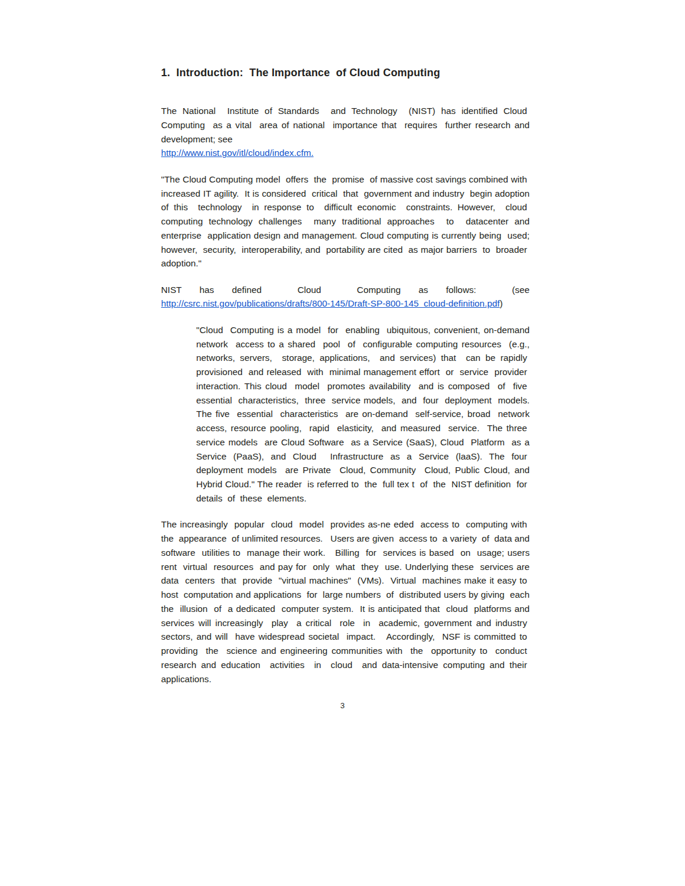1. Introduction: The Importance of Cloud Computing
The National Institute of Standards and Technology (NIST) has identified Cloud Computing as a vital area of national importance that requires further research and development; see
http://www.nist.gov/itl/cloud/index.cfm.
"The Cloud Computing model offers the promise of massive cost savings combined with increased IT agility. It is considered critical that government and industry begin adoption of this technology in response to difficult economic constraints. However, cloud computing technology challenges many traditional approaches to datacenter and enterprise application design and management. Cloud computing is currently being used; however, security, interoperability, and portability are cited as major barriers to broader adoption."
NIST has defined Cloud Computing as follows: (see http://csrc.nist.gov/publications/drafts/800-145/Draft-SP-800-145 cloud-definition.pdf)
"Cloud Computing is a model for enabling ubiquitous, convenient, on-demand network access to a shared pool of configurable computing resources (e.g., networks, servers, storage, applications, and services) that can be rapidly provisioned and released with minimal management effort or service provider interaction. This cloud model promotes availability and is composed of five essential characteristics, three service models, and four deployment models. The five essential characteristics are on-demand self-service, broad network access, resource pooling, rapid elasticity, and measured service. The three service models are Cloud Software as a Service (SaaS), Cloud Platform as a Service (PaaS), and Cloud Infrastructure as a Service (laaS). The four deployment models are Private Cloud, Community Cloud, Public Cloud, and Hybrid Cloud." The reader is referred to the full tex t of the NIST definition for details of these elements.
The increasingly popular cloud model provides as-ne eded access to computing with the appearance of unlimited resources. Users are given access to a variety of data and software utilities to manage their work. Billing for services is based on usage; users rent virtual resources and pay for only what they use. Underlying these services are data centers that provide "virtual machines" (VMs). Virtual machines make it easy to host computation and applications for large numbers of distributed users by giving each the illusion of a dedicated computer system. It is anticipated that cloud platforms and services will increasingly play a critical role in academic, government and industry sectors, and will have widespread societal impact. Accordingly, NSF is committed to providing the science and engineering communities with the opportunity to conduct research and education activities in cloud and data-intensive computing and their applications.
3